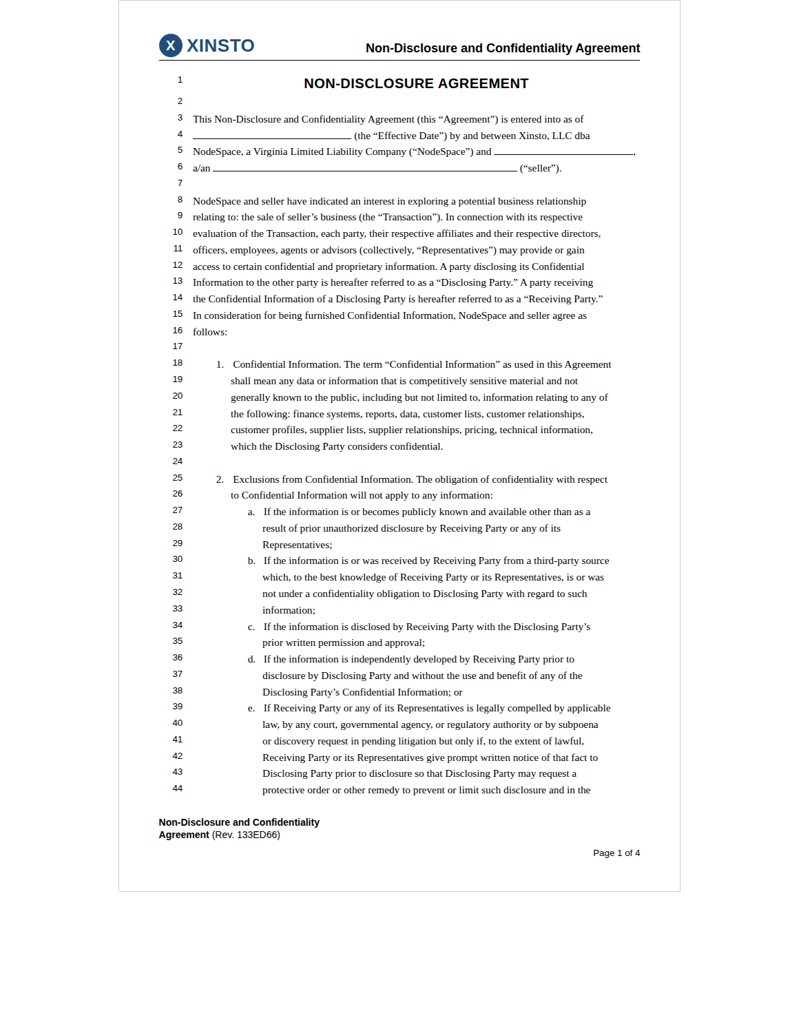X
XINSTO
Non-Disclosure and Confidentiality Agreement
1
NON-DISCLOSURE AGREEMENT
2
3 This Non-Disclosure and Confidentiality Agreement (this “Agreement”) is entered into as of
4 (the “Effective Date”) by and between Xinsto, LLC dba
5 NodeSpace, a Virginia Limited Liability Company (“NodeSpace”) and ,
6 a/an (“seller”).
7
8 NodeSpace and seller have indicated an interest in exploring a potential business relationship
9 relating to: the sale of seller’s business (the “Transaction”). In connection with its respective
10 evaluation of the Transaction, each party, their respective affiliates and their respective directors,
11 officers, employees, agents or advisors (collectively, “Representatives”) may provide or gain
12 access to certain confidential and proprietary information. A party disclosing its Confidential
13 Information to the other party is hereafter referred to as a “Disclosing Party.” A party receiving
14 the Confidential Information of a Disclosing Party is hereafter referred to as a “Receiving Party.”
15 In consideration for being furnished Confidential Information, NodeSpace and seller agree as
16 follows:
17
181. Confidential Information. The term “Confidential Information” as used in this Agreement
19 shall mean any data or information that is competitively sensitive material and not
20 generally known to the public, including but not limited to, information relating to any of
21 the following: finance systems, reports, data, customer lists, customer relationships,
22 customer profiles, supplier lists, supplier relationships, pricing, technical information,
23 which the Disclosing Party considers confidential.
24
252. Exclusions from Confidential Information. The obligation of confidentiality with respect
26 to Confidential Information will not apply to any information:
27 a. If the information is or becomes publicly known and available other than as a
28 result of prior unauthorized disclosure by Receiving Party or any of its
29 Representatives;
30 b. If the information is or was received by Receiving Party from a third-party source
31 which, to the best knowledge of Receiving Party or its Representatives, is or was
32 not under a confidentiality obligation to Disclosing Party with regard to such
33 information;
34 c. If the information is disclosed by Receiving Party with the Disclosing Party’s
35 prior written permission and approval;
36 d. If the information is independently developed by Receiving Party prior to
37 disclosure by Disclosing Party and without the use and benefit of any of the
38 Disclosing Party’s Confidential Information; or
39 e. If Receiving Party or any of its Representatives is legally compelled by applicable
40 law, by any court, governmental agency, or regulatory authority or by subpoena
41 or discovery request in pending litigation but only if, to the extent of lawful,
42 Receiving Party or its Representatives give prompt written notice of that fact to
43 Disclosing Party prior to disclosure so that Disclosing Party may request a
44 protective order or other remedy to prevent or limit such disclosure and in the
Non-Disclosure and Confidentiality
Agreement (Rev. 133ED66)
Page 1 of 4